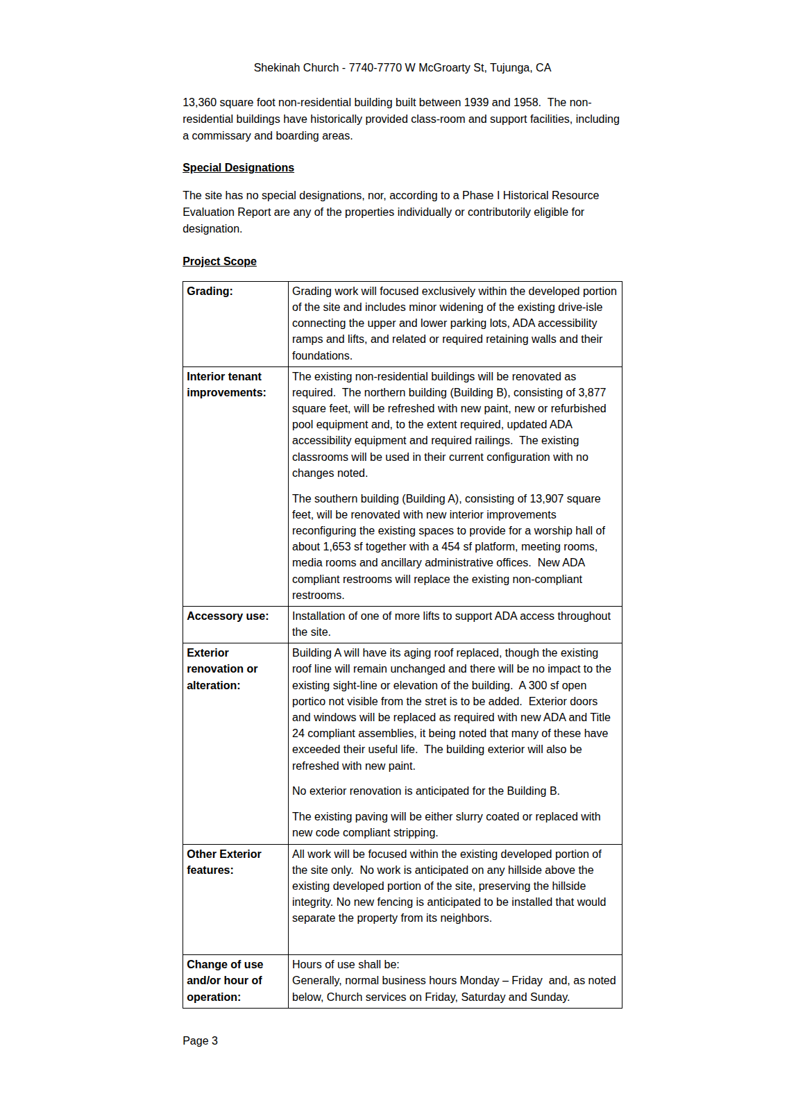Shekinah Church - 7740-7770 W McGroarty St, Tujunga, CA
13,360 square foot non-residential building built between 1939 and 1958. The non-residential buildings have historically provided class-room and support facilities, including a commissary and boarding areas.
Special Designations
The site has no special designations, nor, according to a Phase I Historical Resource Evaluation Report are any of the properties individually or contributorily eligible for designation.
Project Scope
| Grading: | Grading work will focused exclusively within the developed portion of the site and includes minor widening of the existing drive-isle connecting the upper and lower parking lots, ADA accessibility ramps and lifts, and related or required retaining walls and their foundations. |
| Interior tenant improvements: | The existing non-residential buildings will be renovated as required. The northern building (Building B), consisting of 3,877 square feet, will be refreshed with new paint, new or refurbished pool equipment and, to the extent required, updated ADA accessibility equipment and required railings. The existing classrooms will be used in their current configuration with no changes noted. The southern building (Building A), consisting of 13,907 square feet, will be renovated with new interior improvements reconfiguring the existing spaces to provide for a worship hall of about 1,653 sf together with a 454 sf platform, meeting rooms, media rooms and ancillary administrative offices. New ADA compliant restrooms will replace the existing non-compliant restrooms. |
| Accessory use: | Installation of one of more lifts to support ADA access throughout the site. |
| Exterior renovation or alteration: | Building A will have its aging roof replaced, though the existing roof line will remain unchanged and there will be no impact to the existing sight-line or elevation of the building. A 300 sf open portico not visible from the stret is to be added. Exterior doors and windows will be replaced as required with new ADA and Title 24 compliant assemblies, it being noted that many of these have exceeded their useful life. The building exterior will also be refreshed with new paint. No exterior renovation is anticipated for the Building B. The existing paving will be either slurry coated or replaced with new code compliant stripping. |
| Other Exterior features: | All work will be focused within the existing developed portion of the site only. No work is anticipated on any hillside above the existing developed portion of the site, preserving the hillside integrity. No new fencing is anticipated to be installed that would separate the property from its neighbors. |
| Change of use and/or hour of operation: | Hours of use shall be: Generally, normal business hours Monday – Friday and, as noted below, Church services on Friday, Saturday and Sunday. |
Page 3